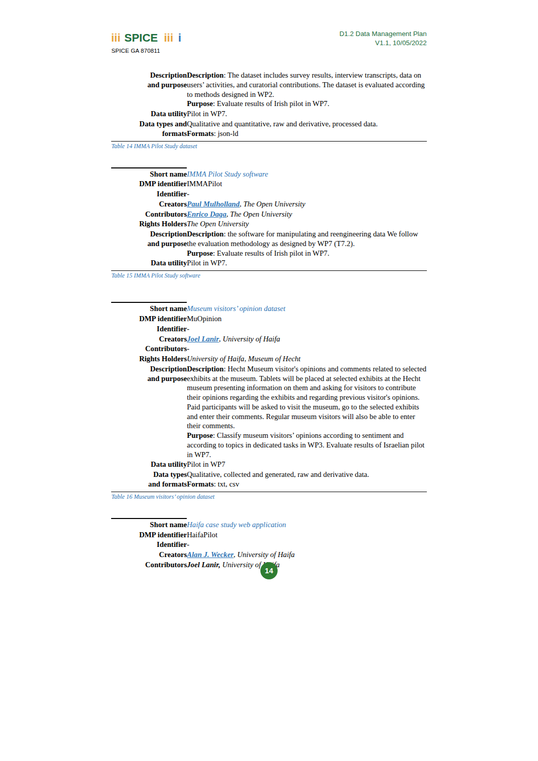SPICE GA 870811
D1.2 Data Management Plan
V1.1, 10/05/2022
| Description and purpose | Description : The dataset includes survey results, interview transcripts, data on users’ activities, and curatorial contributions. The dataset is evaluated according to methods designed in WP2. Purpose : Evaluate results of Irish pilot in WP7. |
| Data utility | Pilot in WP7. |
| Data types and formats | Qualitative and quantitative, raw and derivative, processed data. Formats : json-ld |
Table 14 IMMA Pilot Study dataset
| Short name | IMMA Pilot Study software |
| DMP identifier | IMMAPilot |
| Identifier | - |
| Creators | Paul Mulholland , The Open University |
| Contributors | Enrico Daga , The Open University |
| Rights Holders | The Open University |
| Description and purpose | Description : the software for manipulating and reengineering data We follow the evaluation methodology as designed by WP7 (T7.2). Purpose : Evaluate results of Irish pilot in WP7. |
| Data utility | Pilot in WP7. |
Table 15 IMMA Pilot Study software
| Short name | Museum visitors’ opinion dataset |
| DMP identifier | MuOpinion |
| Identifier | - |
| Creators | Joel Lanir , University of Haifa |
| Contributors | - |
| Rights Holders | University of Haifa, Museum of Hecht |
| Description and purpose | Description : Hecht Museum visitor's opinions and comments related to selected exhibits at the museum. Tablets will be placed at selected exhibits at the Hecht museum presenting information on them and asking for visitors to contribute their opinions regarding the exhibits and regarding previous visitor's opinions. Paid participants will be asked to visit the museum, go to the selected exhibits and enter their comments. Regular museum visitors will also be able to enter their comments. Purpose : Classify museum visitors’ opinions according to sentiment and according to topics in dedicated tasks in WP3. Evaluate results of Israelian pilot in WP7. |
| Data utility | Pilot in WP7 |
| Data types and formats | Qualitative, collected and generated, raw and derivative data. Formats : txt, csv |
Table 16 Museum visitors’ opinion dataset
| Short name | Haifa case study web application |
| DMP identifier | HaifaPilot |
| Identifier | - |
| Creators | Alan J. Wecker , University of Haifa |
| Contributors | Joel Lanir, University of Haifa |
14